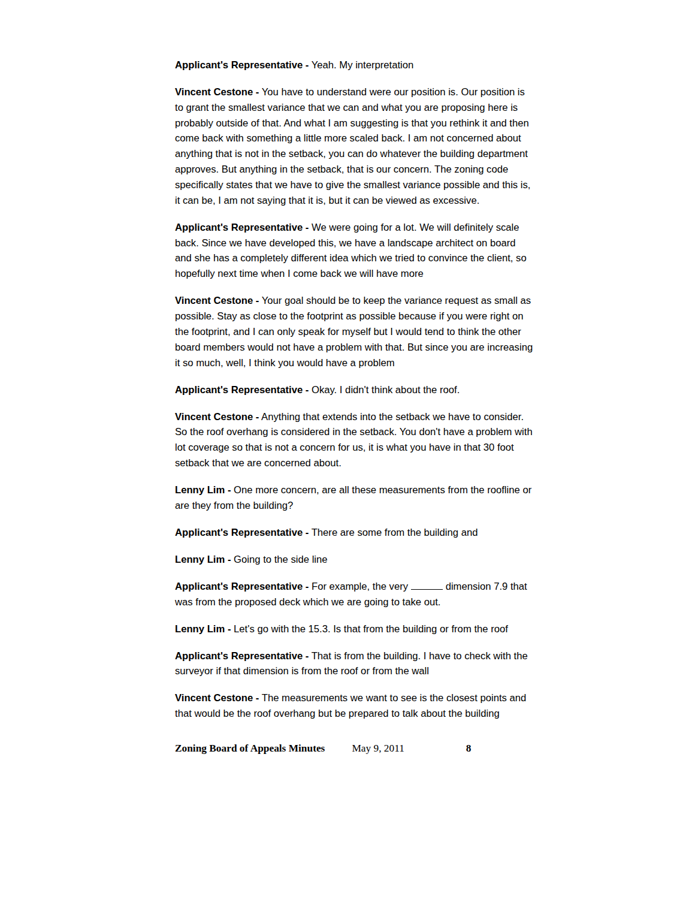Applicant's Representative - Yeah. My interpretation
Vincent Cestone - You have to understand were our position is. Our position is to grant the smallest variance that we can and what you are proposing here is probably outside of that. And what I am suggesting is that you rethink it and then come back with something a little more scaled back. I am not concerned about anything that is not in the setback, you can do whatever the building department approves. But anything in the setback, that is our concern. The zoning code specifically states that we have to give the smallest variance possible and this is, it can be, I am not saying that it is, but it can be viewed as excessive.
Applicant's Representative - We were going for a lot. We will definitely scale back. Since we have developed this, we have a landscape architect on board and she has a completely different idea which we tried to convince the client, so hopefully next time when I come back we will have more
Vincent Cestone - Your goal should be to keep the variance request as small as possible. Stay as close to the footprint as possible because if you were right on the footprint, and I can only speak for myself but I would tend to think the other board members would not have a problem with that. But since you are increasing it so much, well, I think you would have a problem
Applicant's Representative - Okay. I didn't think about the roof.
Vincent Cestone - Anything that extends into the setback we have to consider. So the roof overhang is considered in the setback. You don't have a problem with lot coverage so that is not a concern for us, it is what you have in that 30 foot setback that we are concerned about.
Lenny Lim - One more concern, are all these measurements from the roofline or are they from the building?
Applicant's Representative - There are some from the building and
Lenny Lim - Going to the side line
Applicant's Representative - For example, the very dimension 7.9 that was from the proposed deck which we are going to take out.
Lenny Lim - Let's go with the 15.3. Is that from the building or from the roof
Applicant's Representative - That is from the building. I have to check with the surveyor if that dimension is from the roof or from the wall
Vincent Cestone - The measurements we want to see is the closest points and that would be the roof overhang but be prepared to talk about the building
Zoning Board of Appeals Minutes May 9, 2011 8